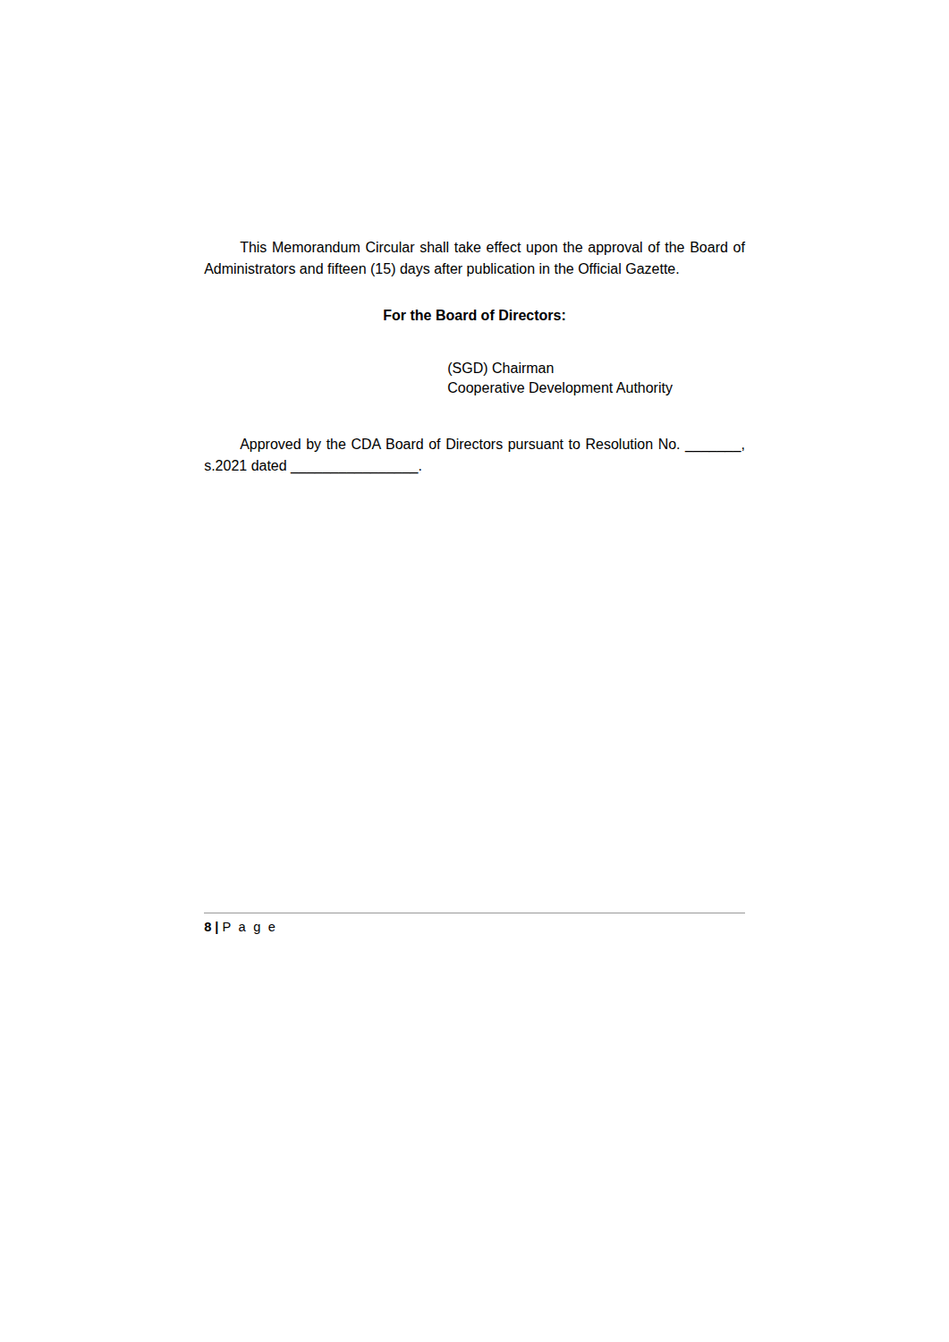This Memorandum Circular shall take effect upon the approval of the Board of Administrators and fifteen (15) days after publication in the Official Gazette.
For the Board of Directors:
(SGD) Chairman
Cooperative Development Authority
Approved by the CDA Board of Directors pursuant to Resolution No. _______, s.2021 dated ________________.
8 | P a g e